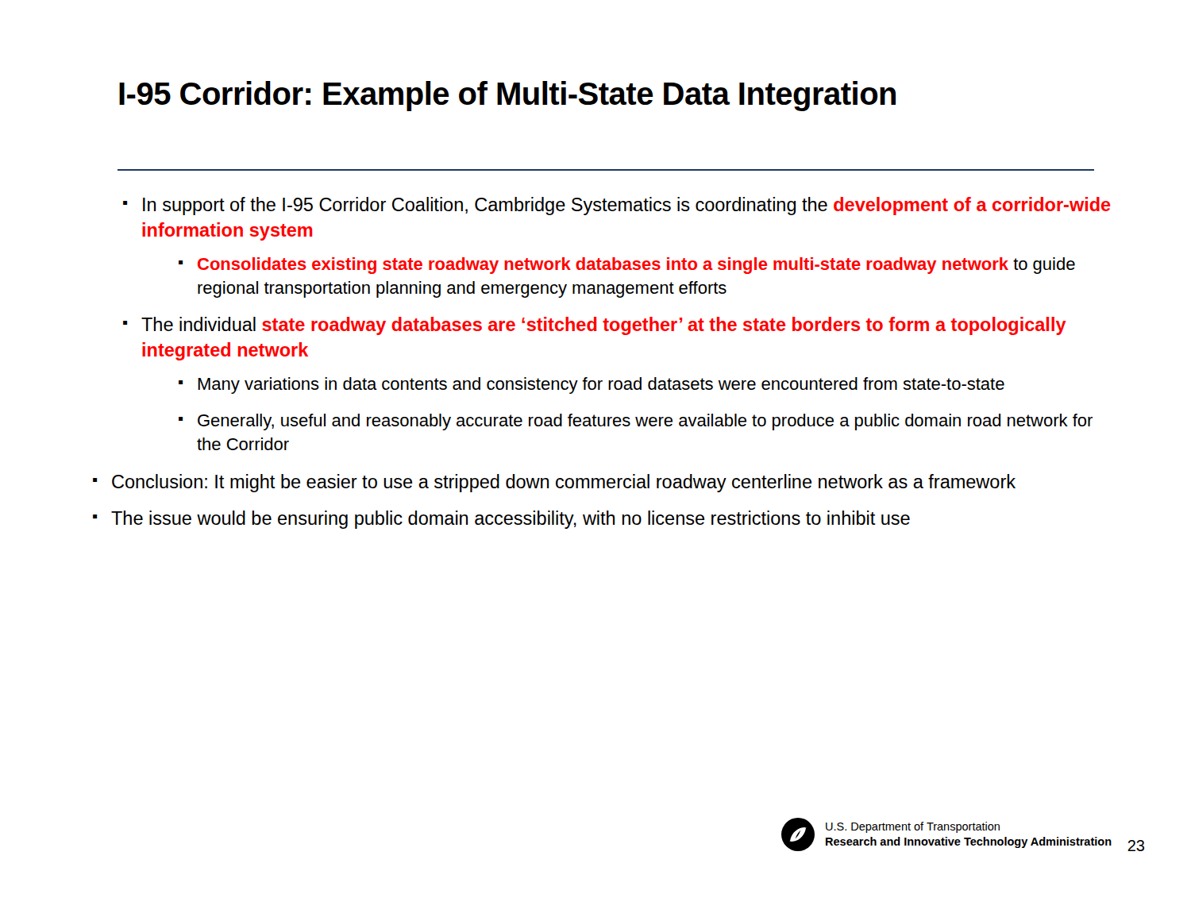I-95 Corridor: Example of Multi-State Data Integration
In support of the I-95 Corridor Coalition, Cambridge Systematics is coordinating the development of a corridor-wide information system
Consolidates existing state roadway network databases into a single multi-state roadway network to guide regional transportation planning and emergency management efforts
The individual state roadway databases are ‘stitched together’ at the state borders to form a topologically integrated network
Many variations in data contents and consistency for road datasets were encountered from state-to-state
Generally, useful and reasonably accurate road features were available to produce a public domain road network for the Corridor
Conclusion: It might be easier to use a stripped down commercial roadway centerline network as a framework
The issue would be ensuring public domain accessibility, with no license restrictions to inhibit use
U.S. Department of Transportation
Research and Innovative Technology Administration
23